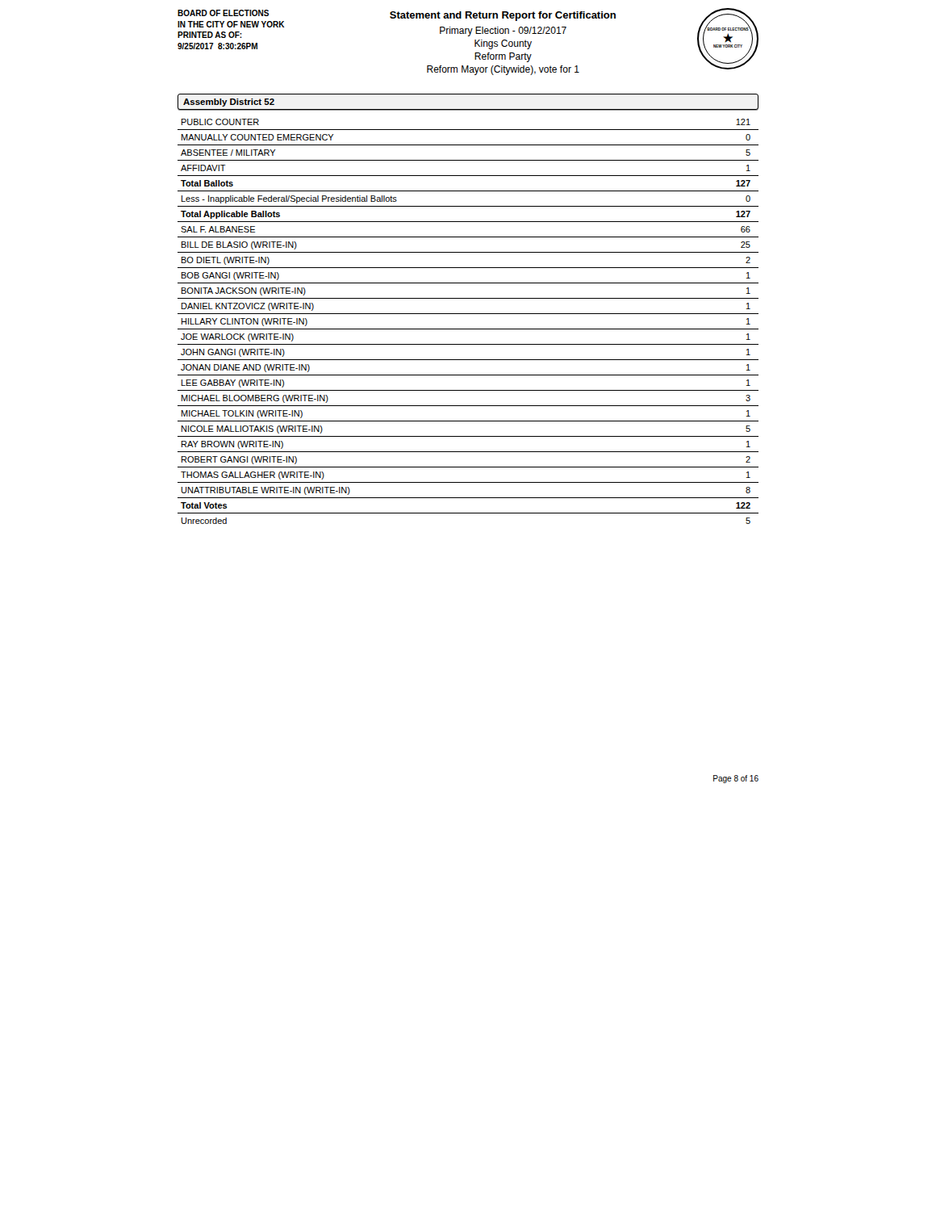BOARD OF ELECTIONS
IN THE CITY OF NEW YORK
PRINTED AS OF:
9/25/2017 8:30:26PM
Statement and Return Report for Certification
Primary Election - 09/12/2017
Kings County
Reform Party
Reform Mayor (Citywide), vote for 1
BOARD OF ELECTIONS
★
NEW YORK CITY
Assembly District 52
| PUBLIC COUNTER | 121 |
| MANUALLY COUNTED EMERGENCY | 0 |
| ABSENTEE / MILITARY | 5 |
| AFFIDAVIT | 1 |
| Total Ballots | 127 |
| Less - Inapplicable Federal/Special Presidential Ballots | 0 |
| Total Applicable Ballots | 127 |
| SAL F. ALBANESE | 66 |
| BILL DE BLASIO (WRITE-IN) | 25 |
| BO DIETL (WRITE-IN) | 2 |
| BOB GANGI (WRITE-IN) | 1 |
| BONITA JACKSON (WRITE-IN) | 1 |
| DANIEL KNTZOVICZ (WRITE-IN) | 1 |
| HILLARY CLINTON (WRITE-IN) | 1 |
| JOE WARLOCK (WRITE-IN) | 1 |
| JOHN GANGI (WRITE-IN) | 1 |
| JONAN DIANE AND (WRITE-IN) | 1 |
| LEE GABBAY (WRITE-IN) | 1 |
| MICHAEL BLOOMBERG (WRITE-IN) | 3 |
| MICHAEL TOLKIN (WRITE-IN) | 1 |
| NICOLE MALLIOTAKIS (WRITE-IN) | 5 |
| RAY BROWN (WRITE-IN) | 1 |
| ROBERT GANGI (WRITE-IN) | 2 |
| THOMAS GALLAGHER (WRITE-IN) | 1 |
| UNATTRIBUTABLE WRITE-IN (WRITE-IN) | 8 |
| Total Votes | 122 |
| Unrecorded | 5 |
Page 8 of 16